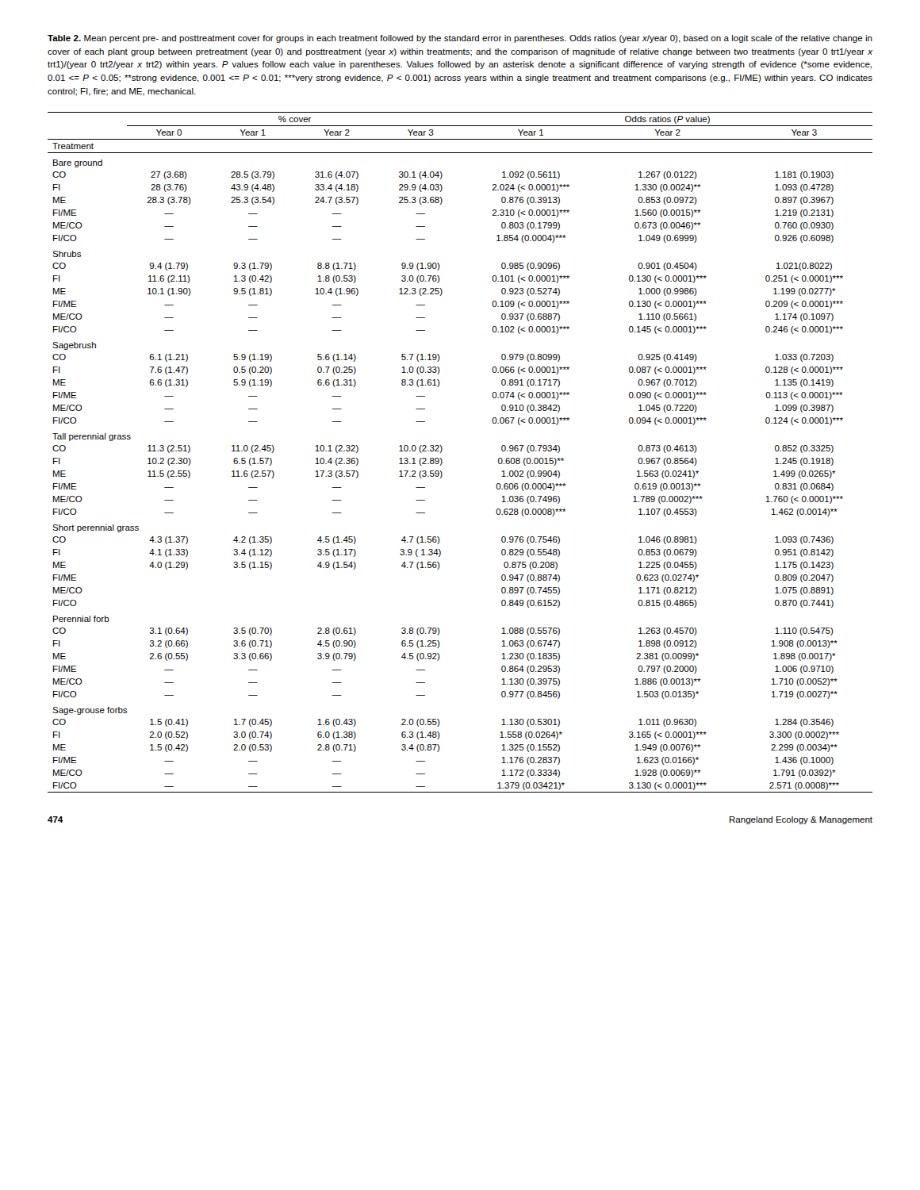Table 2. Mean percent pre- and posttreatment cover for groups in each treatment followed by the standard error in parentheses. Odds ratios (year x/year 0), based on a logit scale of the relative change in cover of each plant group between pretreatment (year 0) and posttreatment (year x) within treatments; and the comparison of magnitude of relative change between two treatments (year 0 trt1/year x trt1)/(year 0 trt2/year x trt2) within years. P values follow each value in parentheses. Values followed by an asterisk denote a significant difference of varying strength of evidence (*some evidence, 0.01 <= P < 0.05; **strong evidence, 0.001 <= P < 0.01; ***very strong evidence, P < 0.001) across years within a single treatment and treatment comparisons (e.g., FI/ME) within years. CO indicates control; FI, fire; and ME, mechanical.
| | % cover | Odds ratios ( P value) |
| --- | --- | --- |
| Year 0 | Year 1 | Year 2 | Year 3 | Year 1 | Year 2 | Year 3 |
| Treatment | | | | | | | |
| Bare ground |
| CO | 27 (3.68) | 28.5 (3.79) | 31.6 (4.07) | 30.1 (4.04) | 1.092 (0.5611) | 1.267 (0.0122) | 1.181 (0.1903) |
| FI | 28 (3.76) | 43.9 (4.48) | 33.4 (4.18) | 29.9 (4.03) | 2.024 (< 0.0001)*** | 1.330 (0.0024)** | 1.093 (0.4728) |
| ME | 28.3 (3.78) | 25.3 (3.54) | 24.7 (3.57) | 25.3 (3.68) | 0.876 (0.3913) | 0.853 (0.0972) | 0.897 (0.3967) |
| FI/ME | — | — | — | — | 2.310 (< 0.0001)*** | 1.560 (0.0015)** | 1.219 (0.2131) |
| ME/CO | — | — | — | — | 0.803 (0.1799) | 0.673 (0.0046)** | 0.760 (0.0930) |
| FI/CO | — | — | — | — | 1.854 (0.0004)*** | 1.049 (0.6999) | 0.926 (0.6098) |
| Shrubs |
| CO | 9.4 (1.79) | 9.3 (1.79) | 8.8 (1.71) | 9.9 (1.90) | 0.985 (0.9096) | 0.901 (0.4504) | 1.021(0.8022) |
| FI | 11.6 (2.11) | 1.3 (0.42) | 1.8 (0.53) | 3.0 (0.76) | 0.101 (< 0.0001)*** | 0.130 (< 0.0001)*** | 0.251 (< 0.0001)*** |
| ME | 10.1 (1.90) | 9.5 (1.81) | 10.4 (1.96) | 12.3 (2.25) | 0.923 (0.5274) | 1.000 (0.9986) | 1.199 (0.0277)* |
| FI/ME | — | — | — | — | 0.109 (< 0.0001)*** | 0.130 (< 0.0001)*** | 0.209 (< 0.0001)*** |
| ME/CO | — | — | — | — | 0.937 (0.6887) | 1.110 (0.5661) | 1.174 (0.1097) |
| FI/CO | — | — | — | — | 0.102 (< 0.0001)*** | 0.145 (< 0.0001)*** | 0.246 (< 0.0001)*** |
| Sagebrush |
| CO | 6.1 (1.21) | 5.9 (1.19) | 5.6 (1.14) | 5.7 (1.19) | 0.979 (0.8099) | 0.925 (0.4149) | 1.033 (0.7203) |
| FI | 7.6 (1.47) | 0.5 (0.20) | 0.7 (0.25) | 1.0 (0.33) | 0.066 (< 0.0001)*** | 0.087 (< 0.0001)*** | 0.128 (< 0.0001)*** |
| ME | 6.6 (1.31) | 5.9 (1.19) | 6.6 (1.31) | 8.3 (1.61) | 0.891 (0.1717) | 0.967 (0.7012) | 1.135 (0.1419) |
| FI/ME | — | — | — | — | 0.074 (< 0.0001)*** | 0.090 (< 0.0001)*** | 0.113 (< 0.0001)*** |
| ME/CO | — | — | — | — | 0.910 (0.3842) | 1.045 (0.7220) | 1.099 (0.3987) |
| FI/CO | — | — | — | — | 0.067 (< 0.0001)*** | 0.094 (< 0.0001)*** | 0.124 (< 0.0001)*** |
| Tall perennial grass |
| CO | 11.3 (2.51) | 11.0 (2.45) | 10.1 (2.32) | 10.0 (2.32) | 0.967 (0.7934) | 0.873 (0.4613) | 0.852 (0.3325) |
| FI | 10.2 (2.30) | 6.5 (1.57) | 10.4 (2.36) | 13.1 (2.89) | 0.608 (0.0015)** | 0.967 (0.8564) | 1.245 (0.1918) |
| ME | 11.5 (2.55) | 11.6 (2.57) | 17.3 (3.57) | 17.2 (3.59) | 1.002 (0.9904) | 1.563 (0.0241)* | 1.499 (0.0265)* |
| FI/ME | — | — | — | — | 0.606 (0.0004)*** | 0.619 (0.0013)** | 0.831 (0.0684) |
| ME/CO | — | — | — | — | 1.036 (0.7496) | 1.789 (0.0002)*** | 1.760 (< 0.0001)*** |
| FI/CO | — | — | — | — | 0.628 (0.0008)*** | 1.107 (0.4553) | 1.462 (0.0014)** |
| Short perennial grass |
| CO | 4.3 (1.37) | 4.2 (1.35) | 4.5 (1.45) | 4.7 (1.56) | 0.976 (0.7546) | 1.046 (0.8981) | 1.093 (0.7436) |
| FI | 4.1 (1.33) | 3.4 (1.12) | 3.5 (1.17) | 3.9 ( 1.34) | 0.829 (0.5548) | 0.853 (0.0679) | 0.951 (0.8142) |
| ME | 4.0 (1.29) | 3.5 (1.15) | 4.9 (1.54) | 4.7 (1.56) | 0.875 (0.208) | 1.225 (0.0455) | 1.175 (0.1423) |
| FI/ME | | | | | 0.947 (0.8874) | 0.623 (0.0274)* | 0.809 (0.2047) |
| ME/CO | | | | | 0.897 (0.7455) | 1.171 (0.8212) | 1.075 (0.8891) |
| FI/CO | | | | | 0.849 (0.6152) | 0.815 (0.4865) | 0.870 (0.7441) |
| Perennial forb |
| CO | 3.1 (0.64) | 3.5 (0.70) | 2.8 (0.61) | 3.8 (0.79) | 1.088 (0.5576) | 1.263 (0.4570) | 1.110 (0.5475) |
| FI | 3.2 (0.66) | 3.6 (0.71) | 4.5 (0.90) | 6.5 (1.25) | 1.063 (0.6747) | 1.898 (0.0912) | 1.908 (0.0013)** |
| ME | 2.6 (0.55) | 3.3 (0.66) | 3.9 (0.79) | 4.5 (0.92) | 1.230 (0.1835) | 2.381 (0.0099)* | 1.898 (0.0017)* |
| FI/ME | — | — | — | — | 0.864 (0.2953) | 0.797 (0.2000) | 1.006 (0.9710) |
| ME/CO | — | — | — | — | 1.130 (0.3975) | 1.886 (0.0013)** | 1.710 (0.0052)** |
| FI/CO | — | — | — | — | 0.977 (0.8456) | 1.503 (0.0135)* | 1.719 (0.0027)** |
| Sage-grouse forbs |
| CO | 1.5 (0.41) | 1.7 (0.45) | 1.6 (0.43) | 2.0 (0.55) | 1.130 (0.5301) | 1.011 (0.9630) | 1.284 (0.3546) |
| FI | 2.0 (0.52) | 3.0 (0.74) | 6.0 (1.38) | 6.3 (1.48) | 1.558 (0.0264)* | 3.165 (< 0.0001)*** | 3.300 (0.0002)*** |
| ME | 1.5 (0.42) | 2.0 (0.53) | 2.8 (0.71) | 3.4 (0.87) | 1.325 (0.1552) | 1.949 (0.0076)** | 2.299 (0.0034)** |
| FI/ME | — | — | — | — | 1.176 (0.2837) | 1.623 (0.0166)* | 1.436 (0.1000) |
| ME/CO | — | — | — | — | 1.172 (0.3334) | 1.928 (0.0069)** | 1.791 (0.0392)* |
| FI/CO | — | — | — | — | 1.379 (0.03421)* | 3.130 (< 0.0001)*** | 2.571 (0.0008)*** |
474
Rangeland Ecology & Management